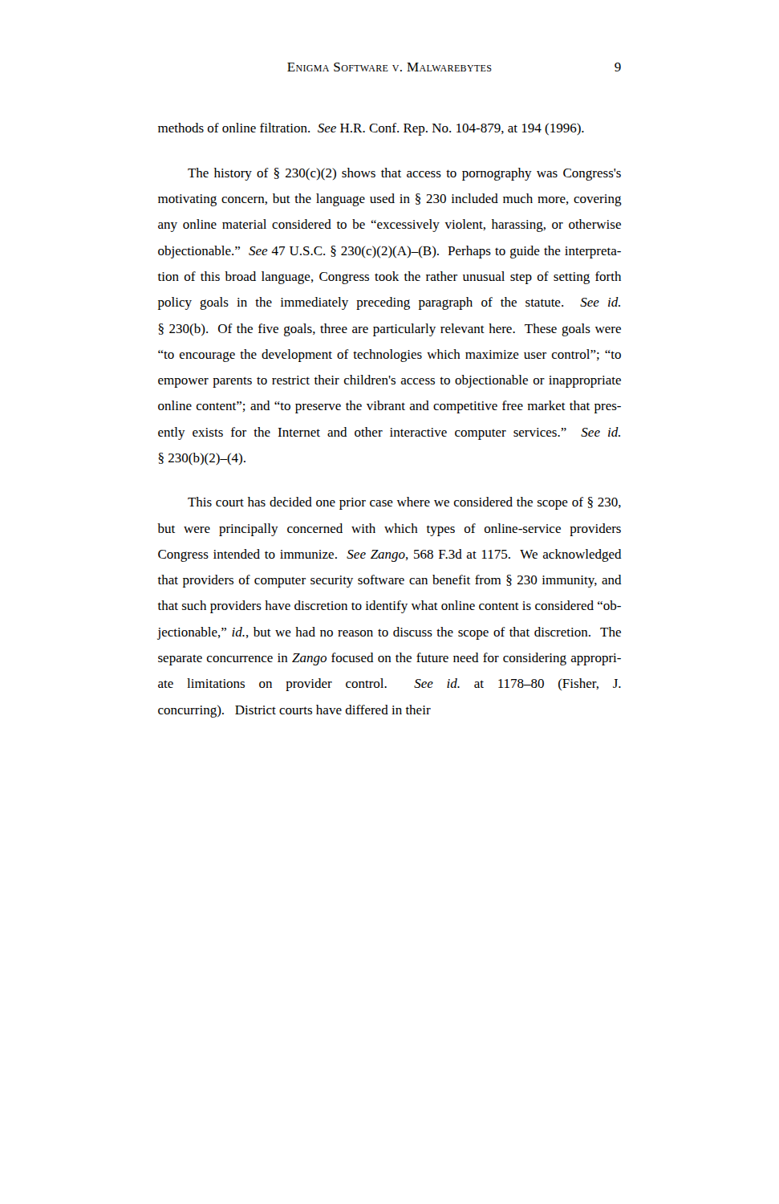Enigma Software v. Malwarebytes 9
methods of online filtration. See H.R. Conf. Rep. No. 104-879, at 194 (1996).
The history of § 230(c)(2) shows that access to pornography was Congress's motivating concern, but the language used in § 230 included much more, covering any online material considered to be “excessively violent, harassing, or otherwise objectionable.” See 47 U.S.C. § 230(c)(2)(A)–(B). Perhaps to guide the interpretation of this broad language, Congress took the rather unusual step of setting forth policy goals in the immediately preceding paragraph of the statute. See id. § 230(b). Of the five goals, three are particularly relevant here. These goals were “to encourage the development of technologies which maximize user control”; “to empower parents to restrict their children's access to objectionable or inappropriate online content”; and “to preserve the vibrant and competitive free market that presently exists for the Internet and other interactive computer services.” See id. § 230(b)(2)–(4).
This court has decided one prior case where we considered the scope of § 230, but were principally concerned with which types of online-service providers Congress intended to immunize. See Zango, 568 F.3d at 1175. We acknowledged that providers of computer security software can benefit from § 230 immunity, and that such providers have discretion to identify what online content is considered “objectionable,” id., but we had no reason to discuss the scope of that discretion. The separate concurrence in Zango focused on the future need for considering appropriate limitations on provider control. See id. at 1178–80 (Fisher, J. concurring). District courts have differed in their